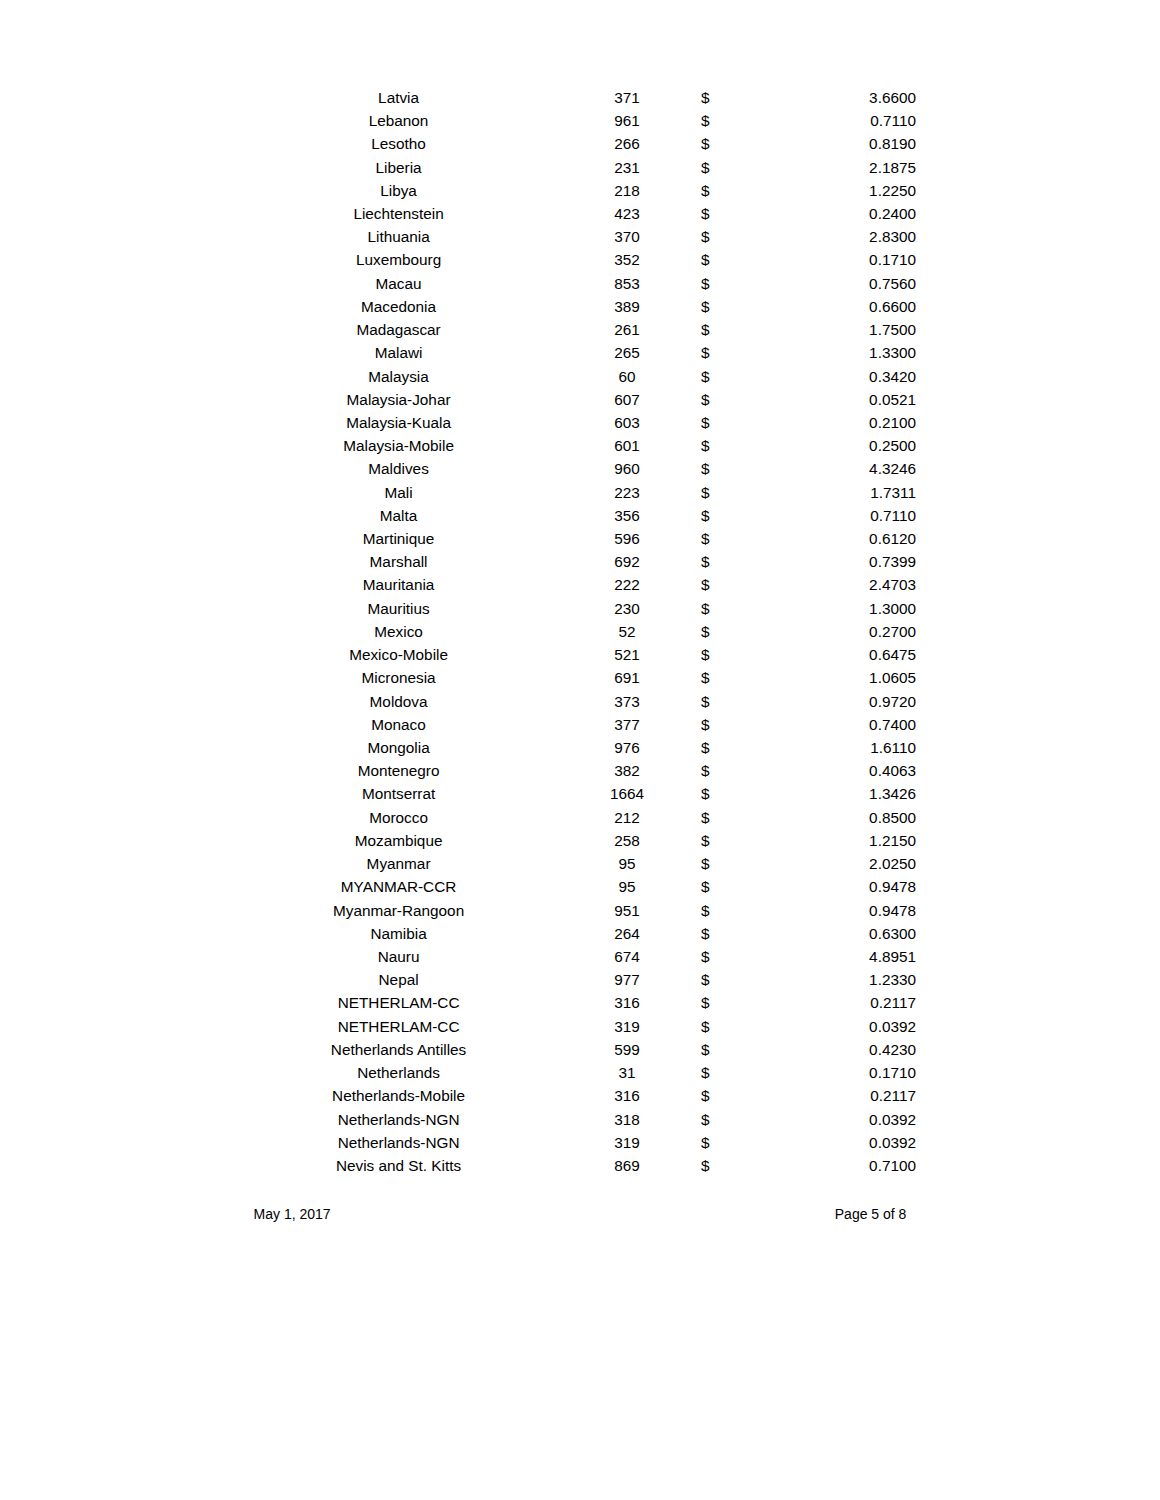| Latvia | 371 | $ | 3.6600 |
| Lebanon | 961 | $ | 0.7110 |
| Lesotho | 266 | $ | 0.8190 |
| Liberia | 231 | $ | 2.1875 |
| Libya | 218 | $ | 1.2250 |
| Liechtenstein | 423 | $ | 0.2400 |
| Lithuania | 370 | $ | 2.8300 |
| Luxembourg | 352 | $ | 0.1710 |
| Macau | 853 | $ | 0.7560 |
| Macedonia | 389 | $ | 0.6600 |
| Madagascar | 261 | $ | 1.7500 |
| Malawi | 265 | $ | 1.3300 |
| Malaysia | 60 | $ | 0.3420 |
| Malaysia-Johar | 607 | $ | 0.0521 |
| Malaysia-Kuala | 603 | $ | 0.2100 |
| Malaysia-Mobile | 601 | $ | 0.2500 |
| Maldives | 960 | $ | 4.3246 |
| Mali | 223 | $ | 1.7311 |
| Malta | 356 | $ | 0.7110 |
| Martinique | 596 | $ | 0.6120 |
| Marshall | 692 | $ | 0.7399 |
| Mauritania | 222 | $ | 2.4703 |
| Mauritius | 230 | $ | 1.3000 |
| Mexico | 52 | $ | 0.2700 |
| Mexico-Mobile | 521 | $ | 0.6475 |
| Micronesia | 691 | $ | 1.0605 |
| Moldova | 373 | $ | 0.9720 |
| Monaco | 377 | $ | 0.7400 |
| Mongolia | 976 | $ | 1.6110 |
| Montenegro | 382 | $ | 0.4063 |
| Montserrat | 1664 | $ | 1.3426 |
| Morocco | 212 | $ | 0.8500 |
| Mozambique | 258 | $ | 1.2150 |
| Myanmar | 95 | $ | 2.0250 |
| MYANMAR-CCR | 95 | $ | 0.9478 |
| Myanmar-Rangoon | 951 | $ | 0.9478 |
| Namibia | 264 | $ | 0.6300 |
| Nauru | 674 | $ | 4.8951 |
| Nepal | 977 | $ | 1.2330 |
| NETHERLAM-CC | 316 | $ | 0.2117 |
| NETHERLAM-CC | 319 | $ | 0.0392 |
| Netherlands Antilles | 599 | $ | 0.4230 |
| Netherlands | 31 | $ | 0.1710 |
| Netherlands-Mobile | 316 | $ | 0.2117 |
| Netherlands-NGN | 318 | $ | 0.0392 |
| Netherlands-NGN | 319 | $ | 0.0392 |
| Nevis and St. Kitts | 869 | $ | 0.7100 |
May 1, 2017
Page 5 of 8